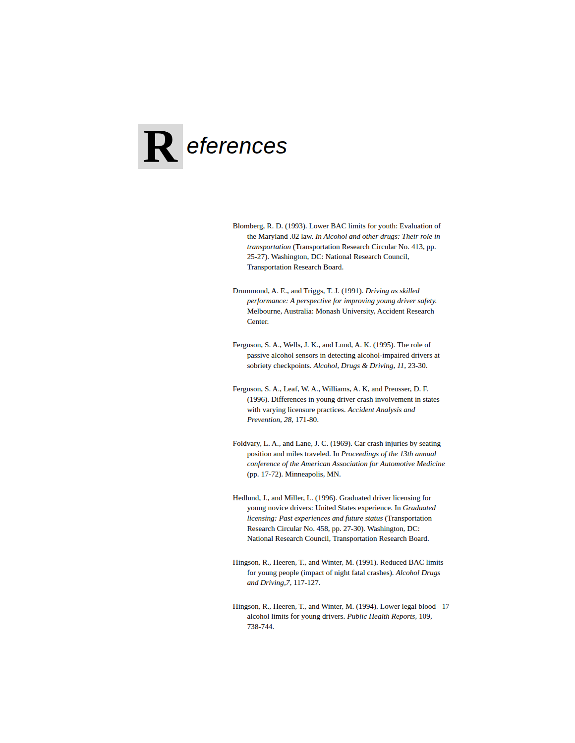R
eferences
Blomberg, R. D. (1993). Lower BAC limits for youth: Evaluation of the Maryland .02 law. In Alcohol and other drugs: Their role in transportation (Transportation Research Circular No. 413, pp. 25-27). Washington, DC: National Research Council, Transportation Research Board.
Drummond, A. E., and Triggs, T. J. (1991). Driving as skilled performance: A perspective for improving young driver safety. Melbourne, Australia: Monash University, Accident Research Center.
Ferguson, S. A., Wells, J. K., and Lund, A. K. (1995). The role of passive alcohol sensors in detecting alcohol-impaired drivers at sobriety checkpoints. Alcohol, Drugs & Driving, 11, 23-30.
Ferguson, S. A., Leaf, W. A., Williams, A. K, and Preusser, D. F. (1996). Differences in young driver crash involvement in states with varying licensure practices. Accident Analysis and Prevention, 28, 171-80.
Foldvary, L. A., and Lane, J. C. (1969). Car crash injuries by seating position and miles traveled. In Proceedings of the 13th annual conference of the American Association for Automotive Medicine (pp. 17-72). Minneapolis, MN.
Hedlund, J., and Miller, L. (1996). Graduated driver licensing for young novice drivers: United States experience. In Graduated licensing: Past experiences and future status (Transportation Research Circular No. 458, pp. 27-30). Washington, DC: National Research Council, Transportation Research Board.
Hingson, R., Heeren, T., and Winter, M. (1991). Reduced BAC limits for young people (impact of night fatal crashes). Alcohol Drugs and Driving,7, 117-127.
Hingson, R., Heeren, T., and Winter, M. (1994). Lower legal blood alcohol limits for young drivers. Public Health Reports, 109, 738-744.
17